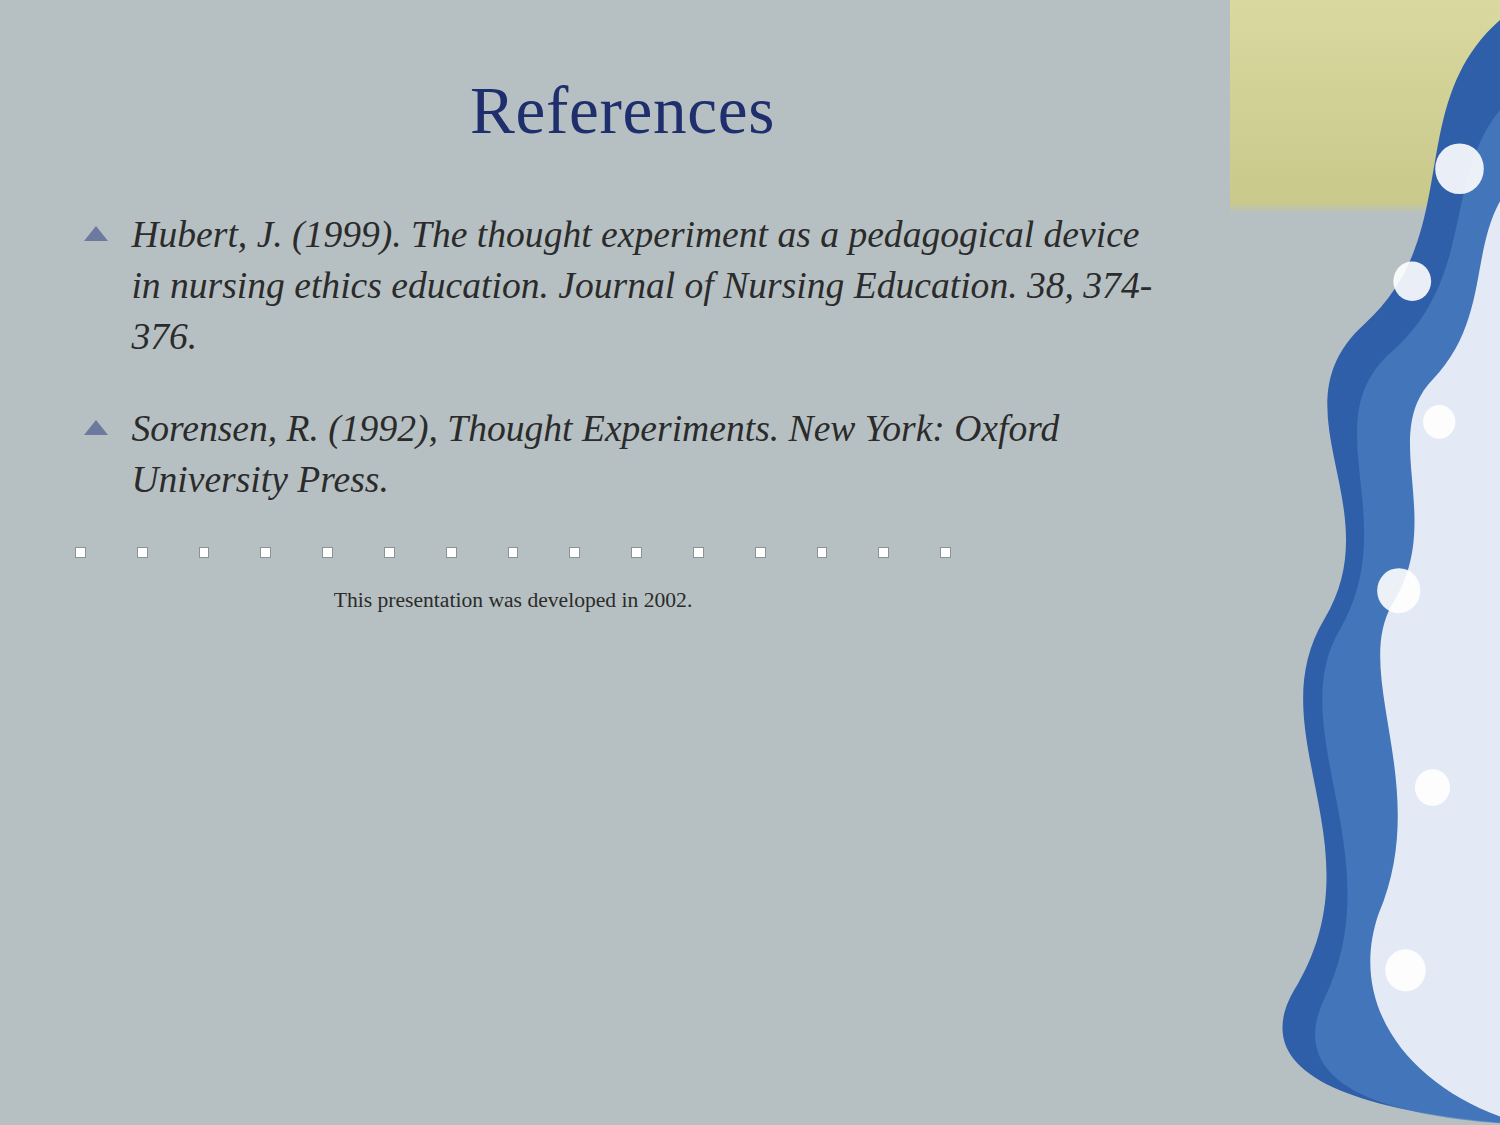References
Hubert, J. (1999). The thought experiment as a pedagogical device in nursing ethics education. Journal of Nursing Education. 38, 374-376.
Sorensen, R. (1992), Thought Experiments. New York: Oxford University Press.
This presentation was developed in 2002.